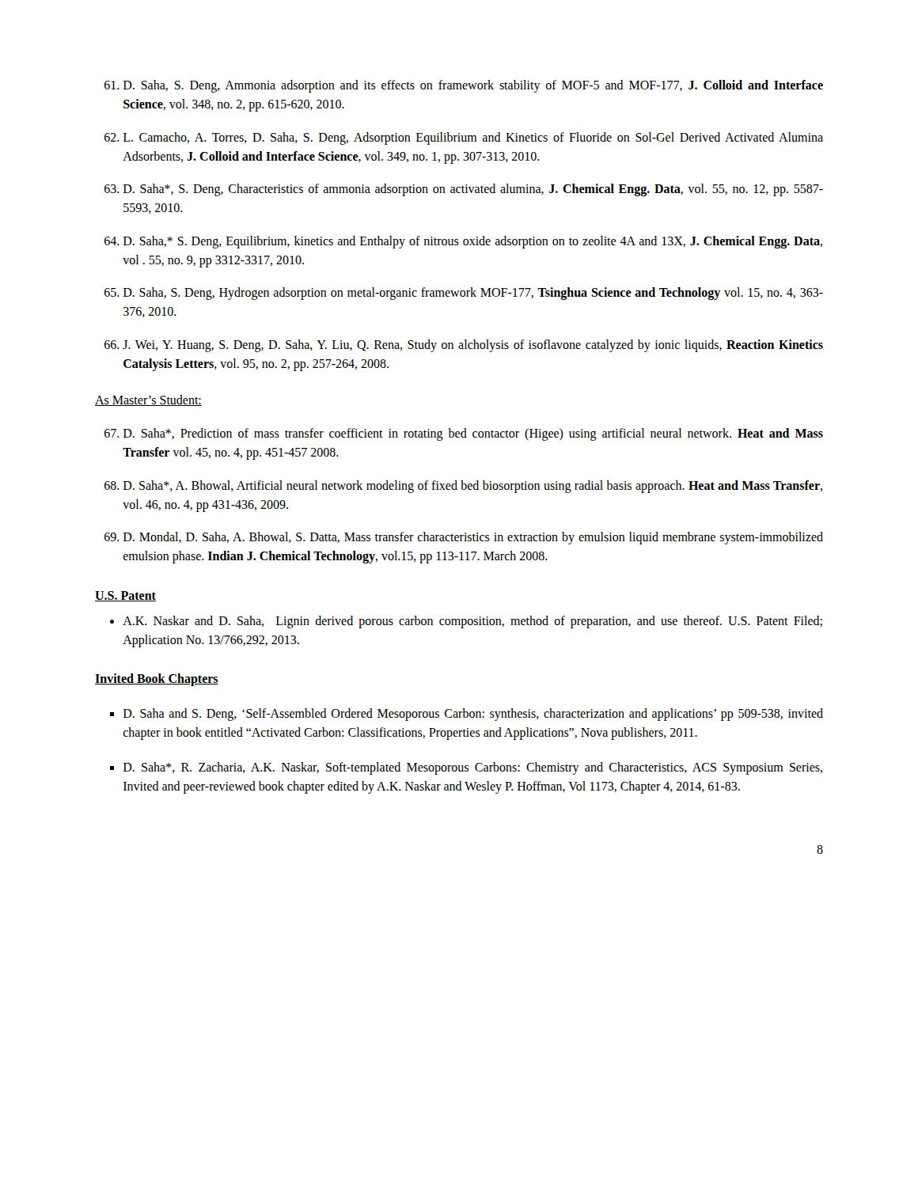D. Saha, S. Deng, Ammonia adsorption and its effects on framework stability of MOF-5 and MOF-177, J. Colloid and Interface Science, vol. 348, no. 2, pp. 615-620, 2010.
L. Camacho, A. Torres, D. Saha, S. Deng, Adsorption Equilibrium and Kinetics of Fluoride on Sol-Gel Derived Activated Alumina Adsorbents, J. Colloid and Interface Science, vol. 349, no. 1, pp. 307-313, 2010.
D. Saha*, S. Deng, Characteristics of ammonia adsorption on activated alumina, J. Chemical Engg. Data, vol. 55, no. 12, pp. 5587-5593, 2010.
D. Saha,* S. Deng, Equilibrium, kinetics and Enthalpy of nitrous oxide adsorption on to zeolite 4A and 13X, J. Chemical Engg. Data, vol . 55, no. 9, pp 3312-3317, 2010.
D. Saha, S. Deng, Hydrogen adsorption on metal-organic framework MOF-177, Tsinghua Science and Technology vol. 15, no. 4, 363-376, 2010.
J. Wei, Y. Huang, S. Deng, D. Saha, Y. Liu, Q. Rena, Study on alcholysis of isoflavone catalyzed by ionic liquids, Reaction Kinetics Catalysis Letters, vol. 95, no. 2, pp. 257-264, 2008.
As Master’s Student:
D. Saha*, Prediction of mass transfer coefficient in rotating bed contactor (Higee) using artificial neural network. Heat and Mass Transfer vol. 45, no. 4, pp. 451-457 2008.
D. Saha*, A. Bhowal, Artificial neural network modeling of fixed bed biosorption using radial basis approach. Heat and Mass Transfer, vol. 46, no. 4, pp 431-436, 2009.
D. Mondal, D. Saha, A. Bhowal, S. Datta, Mass transfer characteristics in extraction by emulsion liquid membrane system-immobilized emulsion phase. Indian J. Chemical Technology, vol.15, pp 113-117. March 2008.
U.S. Patent
A.K. Naskar and D. Saha, Lignin derived porous carbon composition, method of preparation, and use thereof. U.S. Patent Filed; Application No. 13/766,292, 2013.
Invited Book Chapters
D. Saha and S. Deng, ‘Self-Assembled Ordered Mesoporous Carbon: synthesis, characterization and applications’ pp 509-538, invited chapter in book entitled “Activated Carbon: Classifications, Properties and Applications”, Nova publishers, 2011.
D. Saha*, R. Zacharia, A.K. Naskar, Soft-templated Mesoporous Carbons: Chemistry and Characteristics, ACS Symposium Series, Invited and peer-reviewed book chapter edited by A.K. Naskar and Wesley P. Hoffman, Vol 1173, Chapter 4, 2014, 61-83.
8